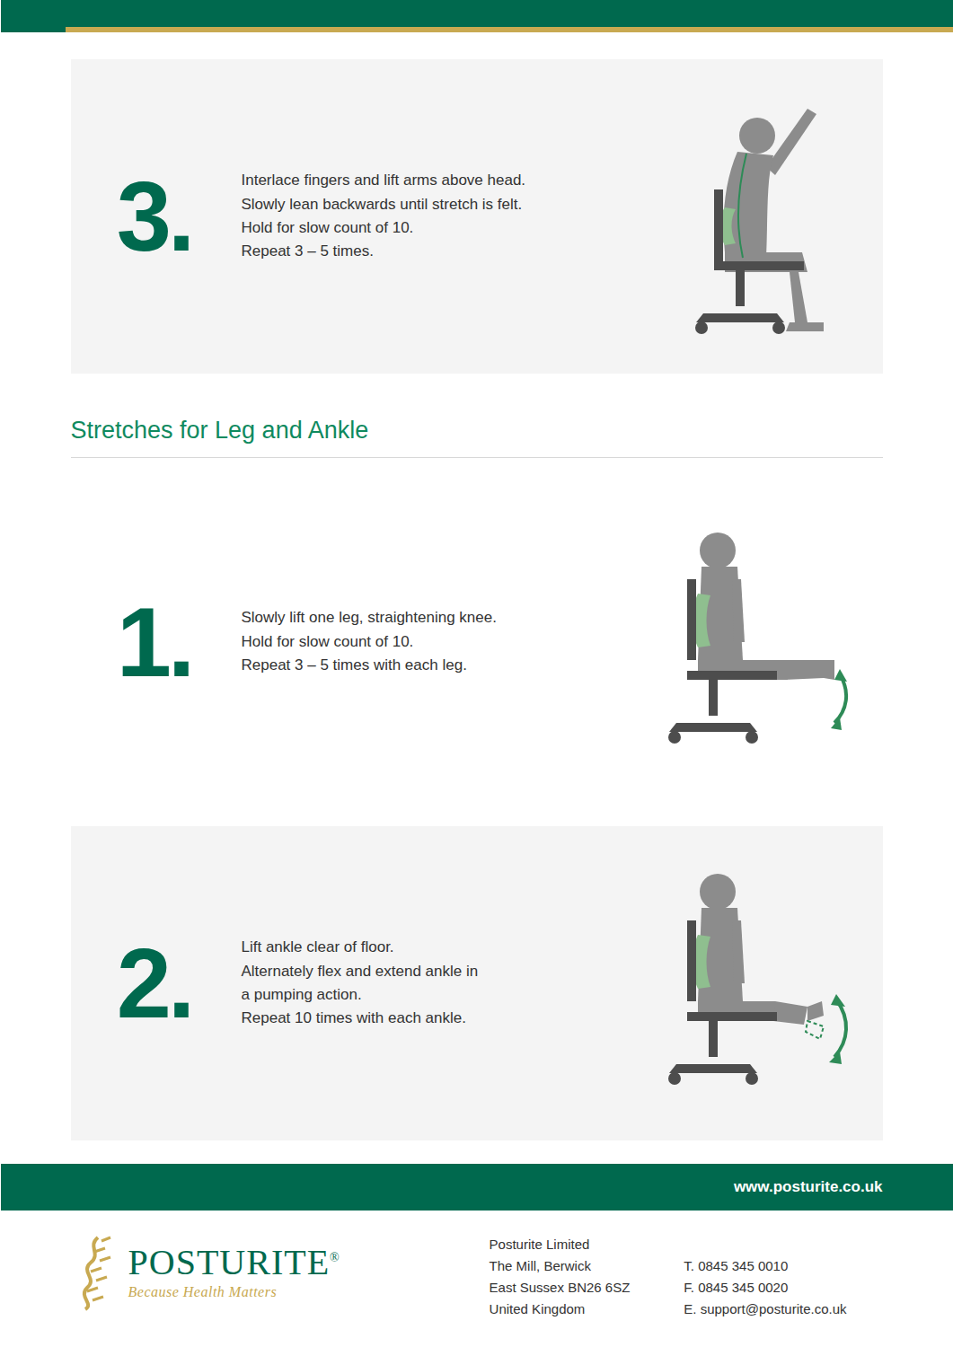3.
Interlace fingers and lift arms above head.
Slowly lean backwards until stretch is felt.
Hold for slow count of 10.
Repeat 3 – 5 times.
Stretches for Leg and Ankle
1.
Slowly lift one leg, straightening knee.
Hold for slow count of 10.
Repeat 3 – 5 times with each leg.
2.
Lift ankle clear of floor.
Alternately flex and extend ankle in
a pumping action.
Repeat 10 times with each ankle.
www.posturite.co.uk
POSTURITE®
Because Health Matters
Posturite Limited
The Mill, Berwick
East Sussex BN26 6SZ
United Kingdom
T. 0845 345 0010
F. 0845 345 0020
E. support@posturite.co.uk